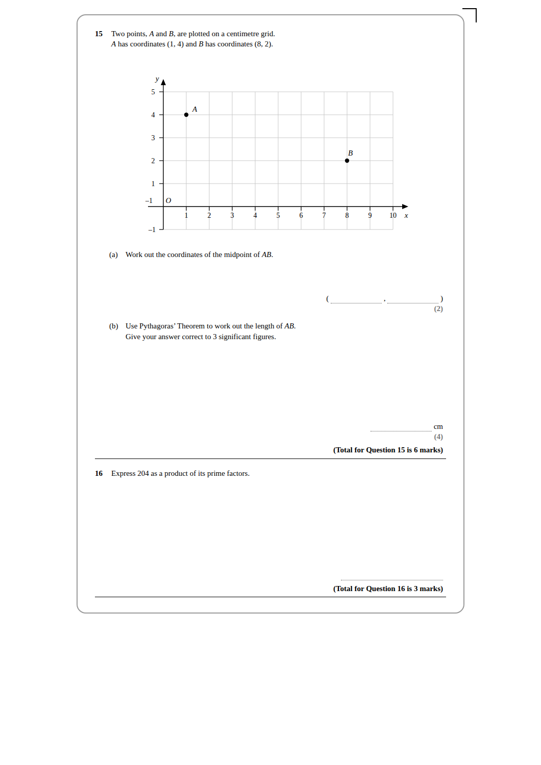15
Two points, A and B, are plotted on a centimetre grid.
A has coordinates (1, 4) and B has coordinates (8, 2).
5 4 3 2 1 –1 –1 1 2 3 4 5 6 7 8 9 10 y x O A B
(a)
Work out the coordinates of the midpoint of AB.
( , )
(2)
(b)
Use Pythagoras’ Theorem to work out the length of AB.
Give your answer correct to 3 significant figures.
cm
(4)
(Total for Question 15 is 6 marks)
16
Express 204 as a product of its prime factors.
(Total for Question 16 is 3 marks)